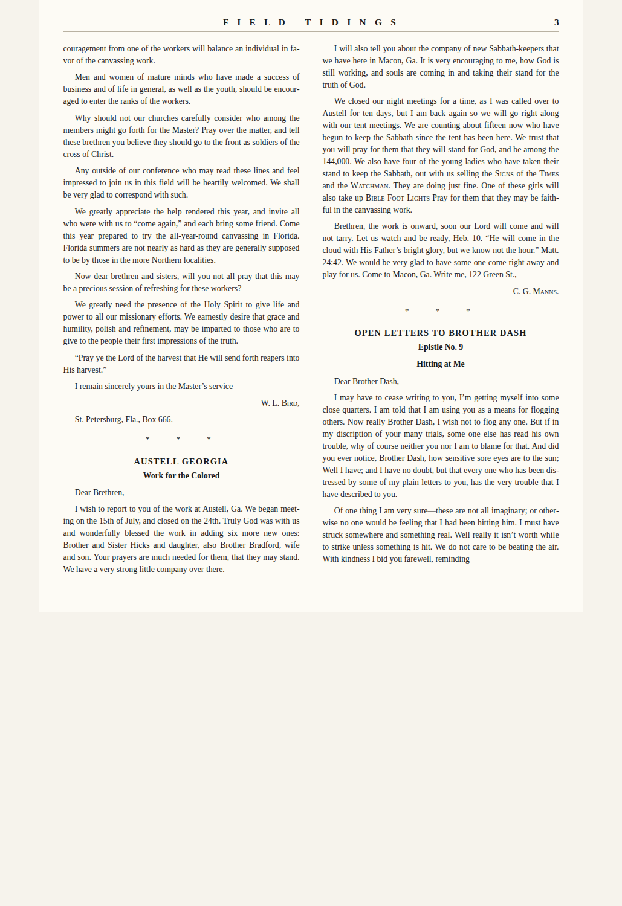F I E L D T I D I N G S 3
couragement from one of the workers will balance an individual in favor of the canvassing work.
Men and women of mature minds who have made a success of business and of life in general, as well as the youth, should be encouraged to enter the ranks of the workers.
Why should not our churches carefully consider who among the members might go forth for the Master? Pray over the matter, and tell these brethren you believe they should go to the front as soldiers of the cross of Christ.
Any outside of our conference who may read these lines and feel impressed to join us in this field will be heartily welcomed. We shall be very glad to correspond with such.
We greatly appreciate the help rendered this year, and invite all who were with us to “come again,” and each bring some friend. Come this year prepared to try the all-year-round canvassing in Florida. Florida summers are not nearly as hard as they are generally supposed to be by those in the more Northern localities.
Now dear brethren and sisters, will you not all pray that this may be a precious session of refreshing for these workers?
We greatly need the presence of the Holy Spirit to give life and power to all our missionary efforts. We earnestly desire that grace and humility, polish and refinement, may be imparted to those who are to give to the people their first impressions of the truth.
“Pray ye the Lord of the harvest that He will send forth reapers into His harvest.”
I remain sincerely yours in the Master’s service
W. L. Bird,
St. Petersburg, Fla., Box 666.
* * *
Austell Georgia
Work for the Colored
Dear Brethren,—
I wish to report to you of the work at Austell, Ga. We began meeting on the 15th of July, and closed on the 24th. Truly God was with us and wonderfully blessed the work in adding six more new ones: Brother and Sister Hicks and daughter, also Brother Bradford, wife and son. Your prayers are much needed for them, that they may stand. We have a very strong little company over there.
I will also tell you about the company of new Sabbath-keepers that we have here in Macon, Ga. It is very encouraging to me, how God is still working, and souls are coming in and taking their stand for the truth of God.
We closed our night meetings for a time, as I was called over to Austell for ten days, but I am back again so we will go right along with our tent meetings. We are counting about fifteen now who have begun to keep the Sabbath since the tent has been here. We trust that you will pray for them that they will stand for God, and be among the 144,000. We also have four of the young ladies who have taken their stand to keep the Sabbath, out with us selling the Signs of the Times and the Watchman. They are doing just fine. One of these girls will also take up Bible Foot Lights Pray for them that they may be faithful in the canvassing work.
Brethren, the work is onward, soon our Lord will come and will not tarry. Let us watch and be ready, Heb. 10. “He will come in the cloud with His Father’s bright glory, but we know not the hour.” Matt. 24:42. We would be very glad to have some one come right away and play for us. Come to Macon, Ga. Write me, 122 Green St.,
C. G. Manns.
* * *
Open Letters to Brother Dash
Epistle No. 9
Hitting at Me
Dear Brother Dash,—
I may have to cease writing to you, I’m getting myself into some close quarters. I am told that I am using you as a means for flogging others. Now really Brother Dash, I wish not to flog any one. But if in my discription of your many trials, some one else has read his own trouble, why of course neither you nor I am to blame for that. And did you ever notice, Brother Dash, how sensitive sore eyes are to the sun; Well I have; and I have no doubt, but that every one who has been distressed by some of my plain letters to you, has the very trouble that I have described to you.
Of one thing I am very sure—these are not all imaginary; or otherwise no one would be feeling that I had been hitting him. I must have struck somewhere and something real. Well really it isn’t worth while to strike unless something is hit. We do not care to be beating the air. With kindness I bid you farewell, reminding